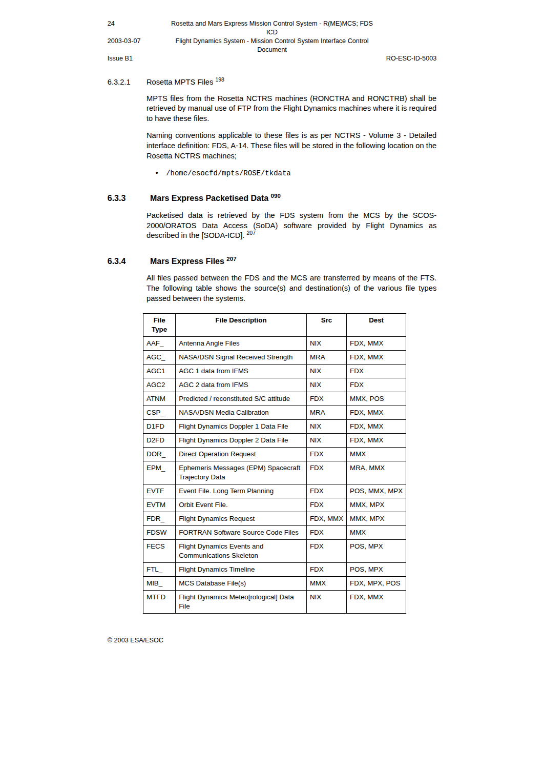24
Rosetta and Mars Express Mission Control System - R(ME)MCS; FDS ICD
2003-03-07
Flight Dynamics System - Mission Control System Interface Control Document
Issue B1
RO-ESC-ID-5003
6.3.2.1 Rosetta MPTS Files 198
MPTS files from the Rosetta NCTRS machines (RONCTRA and RONCTRB) shall be retrieved by manual use of FTP from the Flight Dynamics machines where it is required to have these files.
Naming conventions applicable to these files is as per NCTRS - Volume 3 - Detailed interface definition: FDS, A-14. These files will be stored in the following location on the Rosetta NCTRS machines;
/home/esocfd/mpts/ROSE/tkdata
6.3.3 Mars Express Packetised Data 090
Packetised data is retrieved by the FDS system from the MCS by the SCOS-2000/ORATOS Data Access (SoDA) software provided by Flight Dynamics as described in the [SODA-ICD]. 207
6.3.4 Mars Express Files 207
All files passed between the FDS and the MCS are transferred by means of the FTS. The following table shows the source(s) and destination(s) of the various file types passed between the systems.
| File Type | File Description | Src | Dest |
| --- | --- | --- | --- |
| AAF_ | Antenna Angle Files | NIX | FDX, MMX |
| AGC_ | NASA/DSN Signal Received Strength | MRA | FDX, MMX |
| AGC1 | AGC 1 data from IFMS | NIX | FDX |
| AGC2 | AGC 2 data from IFMS | NIX | FDX |
| ATNM | Predicted / reconstituted S/C attitude | FDX | MMX, POS |
| CSP_ | NASA/DSN Media Calibration | MRA | FDX, MMX |
| D1FD | Flight Dynamics Doppler 1 Data File | NIX | FDX, MMX |
| D2FD | Flight Dynamics Doppler 2 Data File | NIX | FDX, MMX |
| DOR_ | Direct Operation Request | FDX | MMX |
| EPM_ | Ephemeris Messages (EPM) Spacecraft Trajectory Data | FDX | MRA, MMX |
| EVTF | Event File. Long Term Planning | FDX | POS, MMX, MPX |
| EVTM | Orbit Event File. | FDX | MMX, MPX |
| FDR_ | Flight Dynamics Request | FDX, MMX | MMX, MPX |
| FDSW | FORTRAN Software Source Code Files | FDX | MMX |
| FECS | Flight Dynamics Events and Communications Skeleton | FDX | POS, MPX |
| FTL_ | Flight Dynamics Timeline | FDX | POS, MPX |
| MIB_ | MCS Database File(s) | MMX | FDX, MPX, POS |
| MTFD | Flight Dynamics Meteo[rological] Data File | NIX | FDX, MMX |
© 2003 ESA/ESOC